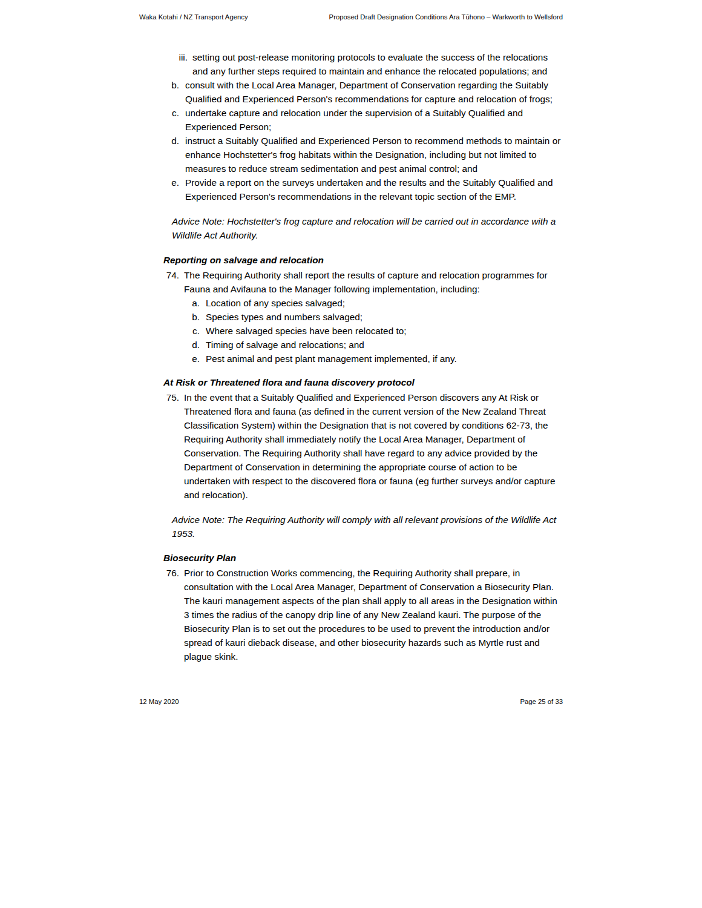Waka Kotahi / NZ Transport Agency
Proposed Draft Designation Conditions Ara Tūhono – Warkworth to Wellsford
iii. setting out post-release monitoring protocols to evaluate the success of the relocations and any further steps required to maintain and enhance the relocated populations; and
b. consult with the Local Area Manager, Department of Conservation regarding the Suitably Qualified and Experienced Person's recommendations for capture and relocation of frogs;
c. undertake capture and relocation under the supervision of a Suitably Qualified and Experienced Person;
d. instruct a Suitably Qualified and Experienced Person to recommend methods to maintain or enhance Hochstetter's frog habitats within the Designation, including but not limited to measures to reduce stream sedimentation and pest animal control; and
e. Provide a report on the surveys undertaken and the results and the Suitably Qualified and Experienced Person's recommendations in the relevant topic section of the EMP.
Advice Note: Hochstetter's frog capture and relocation will be carried out in accordance with a Wildlife Act Authority.
Reporting on salvage and relocation
74. The Requiring Authority shall report the results of capture and relocation programmes for Fauna and Avifauna to the Manager following implementation, including:
a. Location of any species salvaged;
b. Species types and numbers salvaged;
c. Where salvaged species have been relocated to;
d. Timing of salvage and relocations; and
e. Pest animal and pest plant management implemented, if any.
At Risk or Threatened flora and fauna discovery protocol
75. In the event that a Suitably Qualified and Experienced Person discovers any At Risk or Threatened flora and fauna (as defined in the current version of the New Zealand Threat Classification System) within the Designation that is not covered by conditions 62-73, the Requiring Authority shall immediately notify the Local Area Manager, Department of Conservation. The Requiring Authority shall have regard to any advice provided by the Department of Conservation in determining the appropriate course of action to be undertaken with respect to the discovered flora or fauna (eg further surveys and/or capture and relocation).
Advice Note: The Requiring Authority will comply with all relevant provisions of the Wildlife Act 1953.
Biosecurity Plan
76. Prior to Construction Works commencing, the Requiring Authority shall prepare, in consultation with the Local Area Manager, Department of Conservation a Biosecurity Plan. The kauri management aspects of the plan shall apply to all areas in the Designation within 3 times the radius of the canopy drip line of any New Zealand kauri. The purpose of the Biosecurity Plan is to set out the procedures to be used to prevent the introduction and/or spread of kauri dieback disease, and other biosecurity hazards such as Myrtle rust and plague skink.
12 May 2020
Page 25 of 33